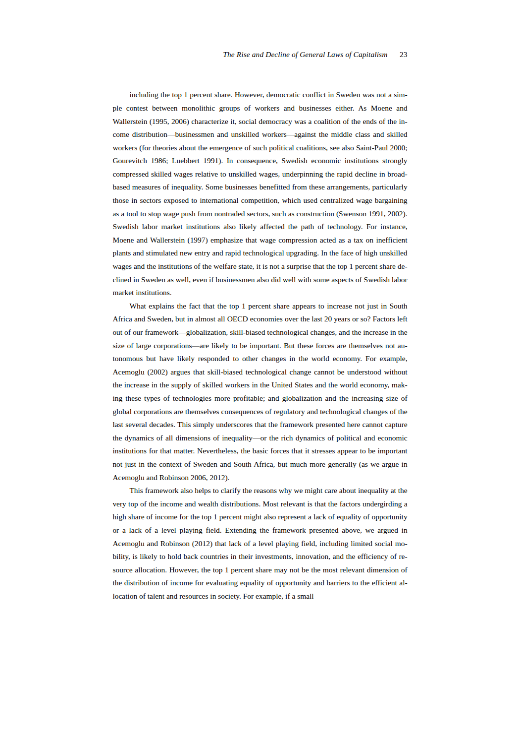The Rise and Decline of General Laws of Capitalism23
including the top 1 percent share. However, democratic conflict in Sweden was not a simple contest between monolithic groups of workers and businesses either. As Moene and Wallerstein (1995, 2006) characterize it, social democracy was a coalition of the ends of the income distribution—businessmen and unskilled workers—against the middle class and skilled workers (for theories about the emergence of such political coalitions, see also Saint-Paul 2000; Gourevitch 1986; Luebbert 1991). In consequence, Swedish economic institutions strongly compressed skilled wages relative to unskilled wages, underpinning the rapid decline in broad-based measures of inequality. Some businesses benefitted from these arrangements, particularly those in sectors exposed to international competition, which used centralized wage bargaining as a tool to stop wage push from nontraded sectors, such as construction (Swenson 1991, 2002). Swedish labor market institutions also likely affected the path of technology. For instance, Moene and Wallerstein (1997) emphasize that wage compression acted as a tax on inefficient plants and stimulated new entry and rapid technological upgrading. In the face of high unskilled wages and the institutions of the welfare state, it is not a surprise that the top 1 percent share declined in Sweden as well, even if businessmen also did well with some aspects of Swedish labor market institutions.
What explains the fact that the top 1 percent share appears to increase not just in South Africa and Sweden, but in almost all OECD economies over the last 20 years or so? Factors left out of our framework—globalization, skill-biased technological changes, and the increase in the size of large corporations—are likely to be important. But these forces are themselves not autonomous but have likely responded to other changes in the world economy. For example, Acemoglu (2002) argues that skill-biased technological change cannot be understood without the increase in the supply of skilled workers in the United States and the world economy, making these types of technologies more profitable; and globalization and the increasing size of global corporations are themselves consequences of regulatory and technological changes of the last several decades. This simply underscores that the framework presented here cannot capture the dynamics of all dimensions of inequality—or the rich dynamics of political and economic institutions for that matter. Nevertheless, the basic forces that it stresses appear to be important not just in the context of Sweden and South Africa, but much more generally (as we argue in Acemoglu and Robinson 2006, 2012).
This framework also helps to clarify the reasons why we might care about inequality at the very top of the income and wealth distributions. Most relevant is that the factors undergirding a high share of income for the top 1 percent might also represent a lack of equality of opportunity or a lack of a level playing field. Extending the framework presented above, we argued in Acemoglu and Robinson (2012) that lack of a level playing field, including limited social mobility, is likely to hold back countries in their investments, innovation, and the efficiency of resource allocation. However, the top 1 percent share may not be the most relevant dimension of the distribution of income for evaluating equality of opportunity and barriers to the efficient allocation of talent and resources in society. For example, if a small